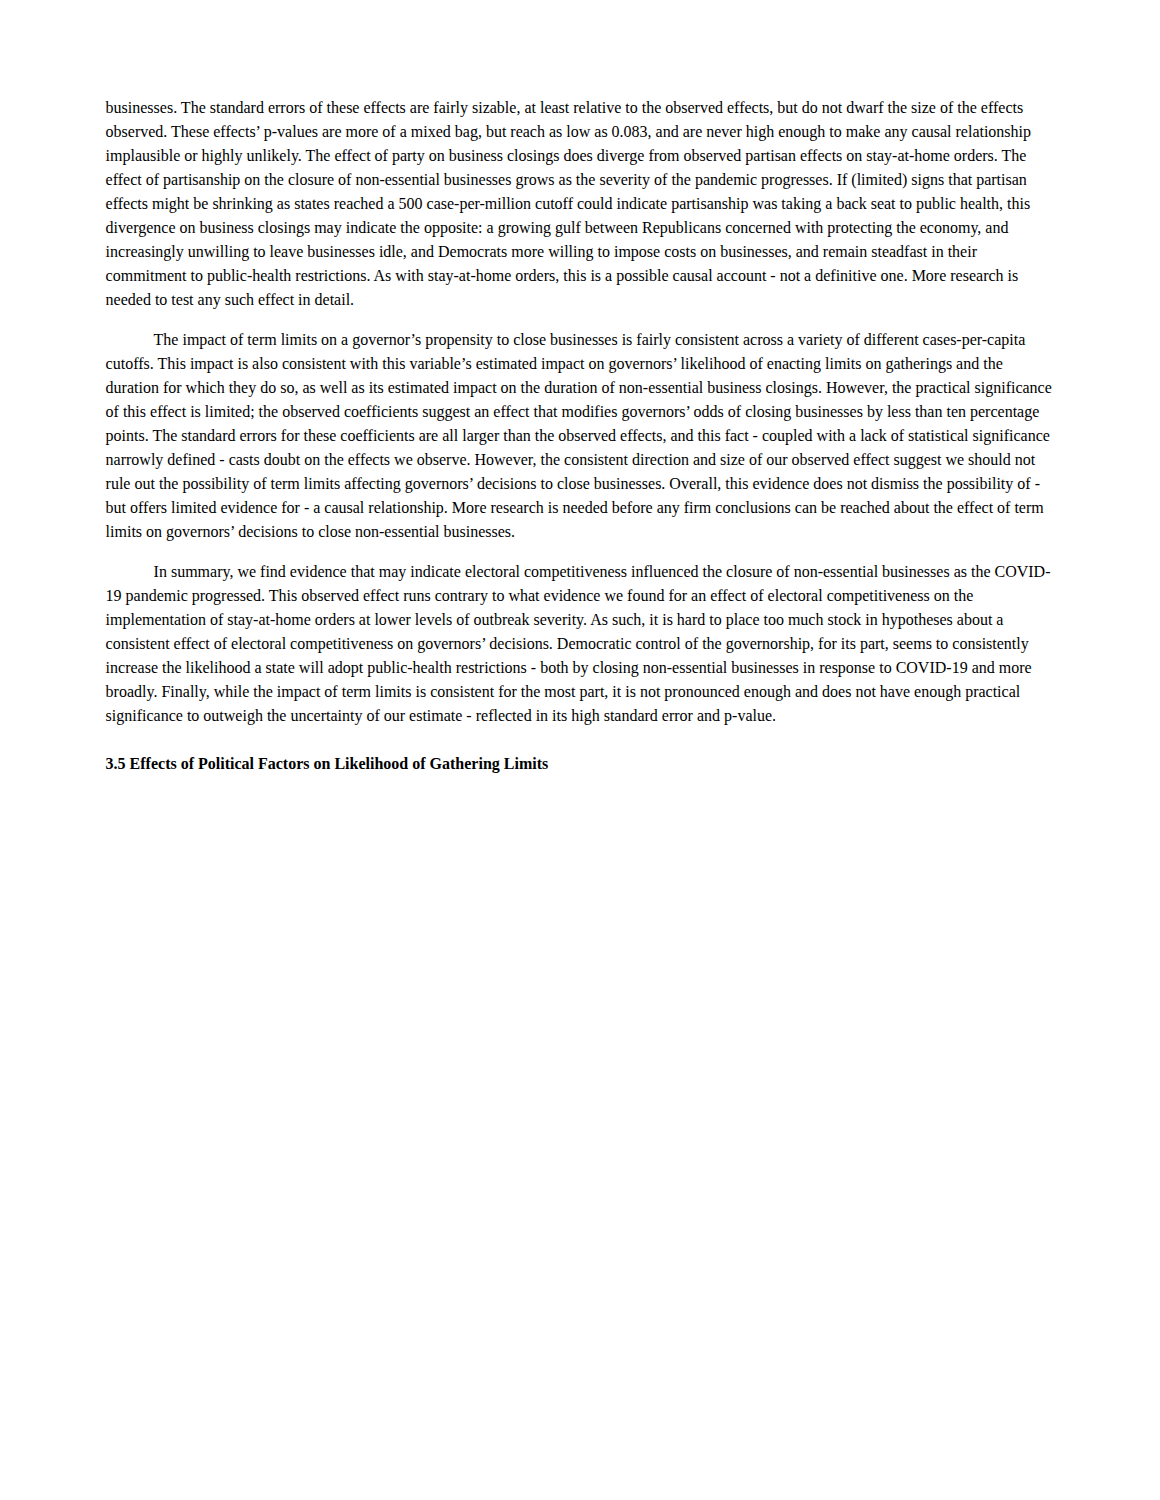businesses. The standard errors of these effects are fairly sizable, at least relative to the observed effects, but do not dwarf the size of the effects observed. These effects’ p-values are more of a mixed bag, but reach as low as 0.083, and are never high enough to make any causal relationship implausible or highly unlikely. The effect of party on business closings does diverge from observed partisan effects on stay-at-home orders. The effect of partisanship on the closure of non-essential businesses grows as the severity of the pandemic progresses. If (limited) signs that partisan effects might be shrinking as states reached a 500 case-per-million cutoff could indicate partisanship was taking a back seat to public health, this divergence on business closings may indicate the opposite: a growing gulf between Republicans concerned with protecting the economy, and increasingly unwilling to leave businesses idle, and Democrats more willing to impose costs on businesses, and remain steadfast in their commitment to public-health restrictions. As with stay-at-home orders, this is a possible causal account - not a definitive one. More research is needed to test any such effect in detail.
The impact of term limits on a governor’s propensity to close businesses is fairly consistent across a variety of different cases-per-capita cutoffs. This impact is also consistent with this variable’s estimated impact on governors’ likelihood of enacting limits on gatherings and the duration for which they do so, as well as its estimated impact on the duration of non-essential business closings. However, the practical significance of this effect is limited; the observed coefficients suggest an effect that modifies governors’ odds of closing businesses by less than ten percentage points. The standard errors for these coefficients are all larger than the observed effects, and this fact - coupled with a lack of statistical significance narrowly defined - casts doubt on the effects we observe. However, the consistent direction and size of our observed effect suggest we should not rule out the possibility of term limits affecting governors’ decisions to close businesses. Overall, this evidence does not dismiss the possibility of - but offers limited evidence for - a causal relationship. More research is needed before any firm conclusions can be reached about the effect of term limits on governors’ decisions to close non-essential businesses.
In summary, we find evidence that may indicate electoral competitiveness influenced the closure of non-essential businesses as the COVID-19 pandemic progressed. This observed effect runs contrary to what evidence we found for an effect of electoral competitiveness on the implementation of stay-at-home orders at lower levels of outbreak severity. As such, it is hard to place too much stock in hypotheses about a consistent effect of electoral competitiveness on governors’ decisions. Democratic control of the governorship, for its part, seems to consistently increase the likelihood a state will adopt public-health restrictions - both by closing non-essential businesses in response to COVID-19 and more broadly. Finally, while the impact of term limits is consistent for the most part, it is not pronounced enough and does not have enough practical significance to outweigh the uncertainty of our estimate - reflected in its high standard error and p-value.
3.5 Effects of Political Factors on Likelihood of Gathering Limits